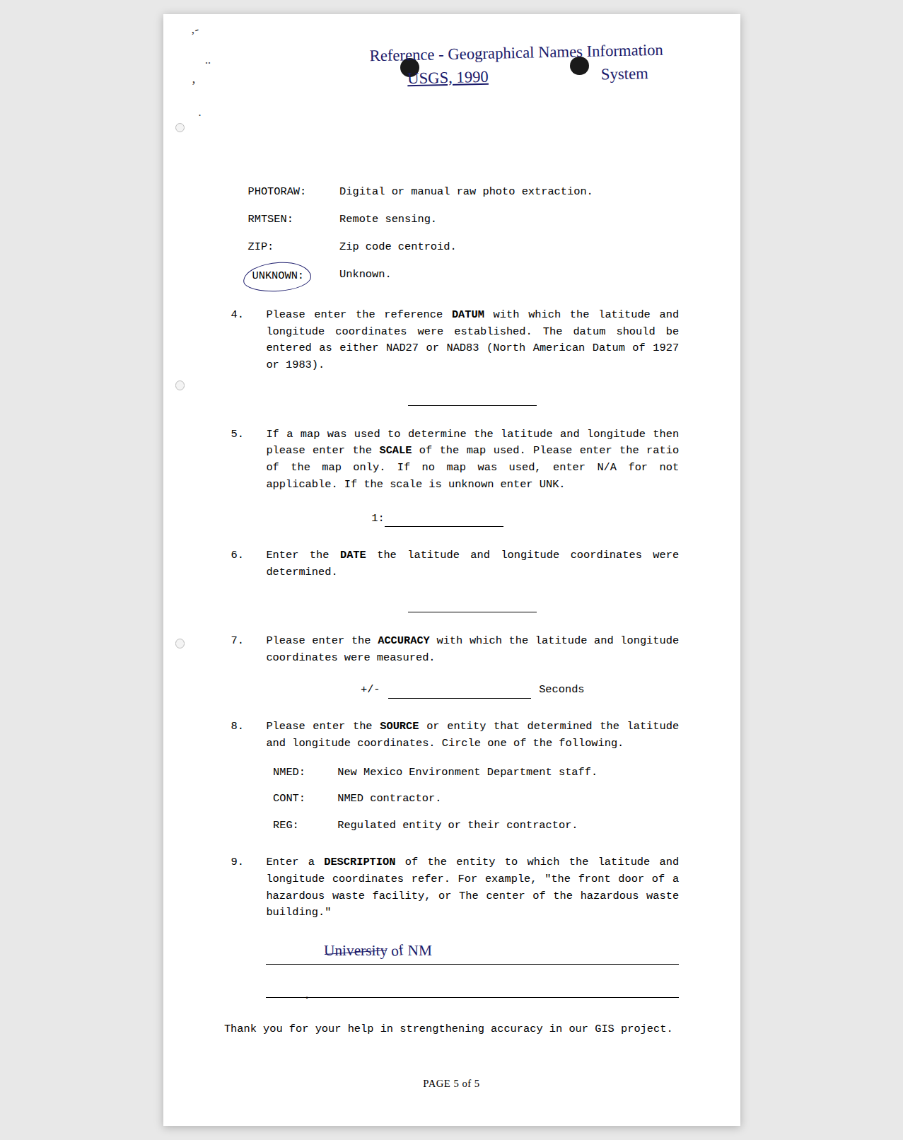,-
..
’
.
Reference - Geographical Names Information USGS, 1990 System
PHOTORAW:
Digital or manual raw photo extraction.
RMTSEN:
Remote sensing.
ZIP:
Zip code centroid. •
UNKNOWN:
Unknown.
Please enter the reference DATUM with which the latitude and longitude coordinates were established. The datum should be entered as either NAD27 or NAD83 (North American Datum of 1927 or 1983).
If a map was used to determine the latitude and longitude then please enter the SCALE of the map used. Please enter the ratio of the map only. If no map was used, enter N/A for not applicable. If the scale is unknown enter UNK.
1:
Enter the DATE the latitude and longitude coordinates were determined.
Please enter the ACCURACY with which the latitude and longitude coordinates were measured.
+/- Seconds
Please enter the SOURCE or entity that determined the latitude and longitude coordinates. Circle one of the following.
NMED:
New Mexico Environment Department staff.
CONT:
NMED contractor.
REG:
Regulated entity or their contractor.
Enter a DESCRIPTION of the entity to which the latitude and longitude coordinates refer. For example, "the front door of a hazardous waste facility, or The center of the hazardous waste building."
University of NM
.
Thank you for your help in strengthening accuracy in our GIS project.
PAGE 5 of 5